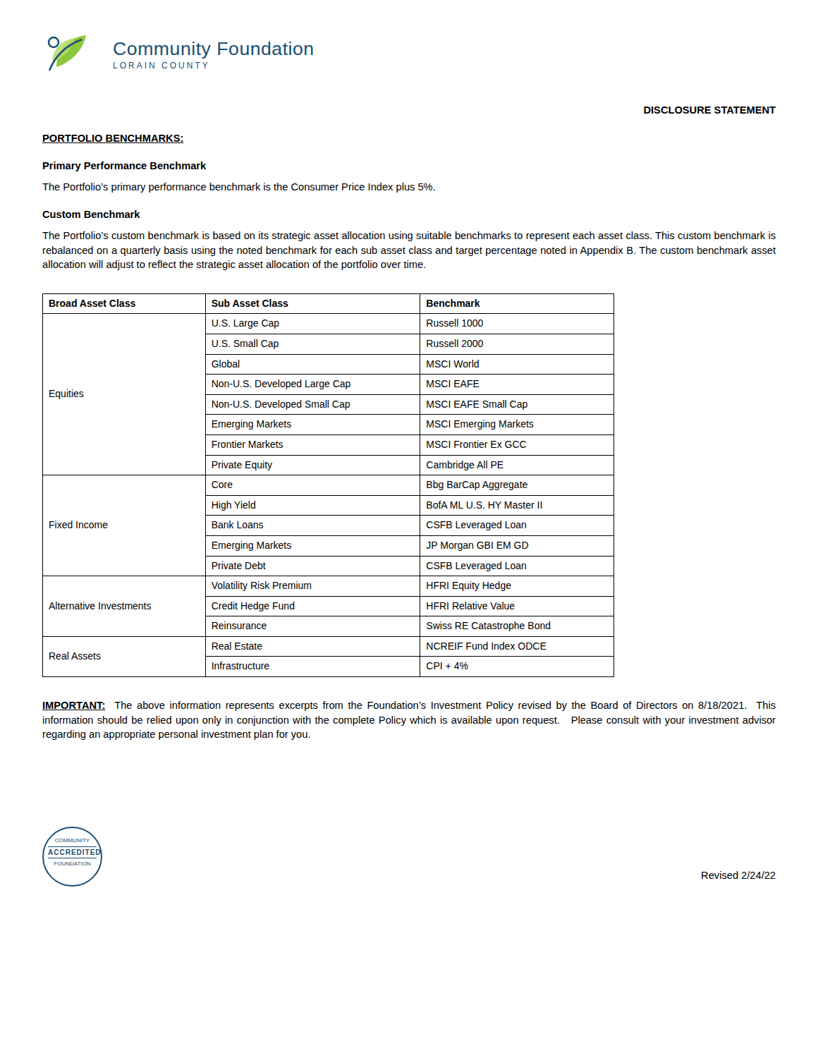Community Foundation
LORAIN COUNTY
DISCLOSURE STATEMENT
PORTFOLIO BENCHMARKS:
Primary Performance Benchmark
The Portfolio’s primary performance benchmark is the Consumer Price Index plus 5%.
Custom Benchmark
The Portfolio’s custom benchmark is based on its strategic asset allocation using suitable benchmarks to represent each asset class. This custom benchmark is rebalanced on a quarterly basis using the noted benchmark for each sub asset class and target percentage noted in Appendix B. The custom benchmark asset allocation will adjust to reflect the strategic asset allocation of the portfolio over time.
| Broad Asset Class | Sub Asset Class | Benchmark |
| --- | --- | --- |
| Equities | U.S. Large Cap | Russell 1000 |
| U.S. Small Cap | Russell 2000 |
| Global | MSCI World |
| Non-U.S. Developed Large Cap | MSCI EAFE |
| Non-U.S. Developed Small Cap | MSCI EAFE Small Cap |
| Emerging Markets | MSCI Emerging Markets |
| Frontier Markets | MSCI Frontier Ex GCC |
| Private Equity | Cambridge All PE |
| Fixed Income | Core | Bbg BarCap Aggregate |
| High Yield | BofA ML U.S. HY Master II |
| Bank Loans | CSFB Leveraged Loan |
| Emerging Markets | JP Morgan GBI EM GD |
| Private Debt | CSFB Leveraged Loan |
| Alternative Investments | Volatility Risk Premium | HFRI Equity Hedge |
| Credit Hedge Fund | HFRI Relative Value |
| Reinsurance | Swiss RE Catastrophe Bond |
| Real Assets | Real Estate | NCREIF Fund Index ODCE |
| Infrastructure | CPI + 4% |
IMPORTANT: The above information represents excerpts from the Foundation’s Investment Policy revised by the Board of Directors on 8/18/2021. This information should be relied upon only in conjunction with the complete Policy which is available upon request. Please consult with your investment advisor regarding an appropriate personal investment plan for you.
COMMUNITY ACCREDITED FOUNDATION
Revised 2/24/22